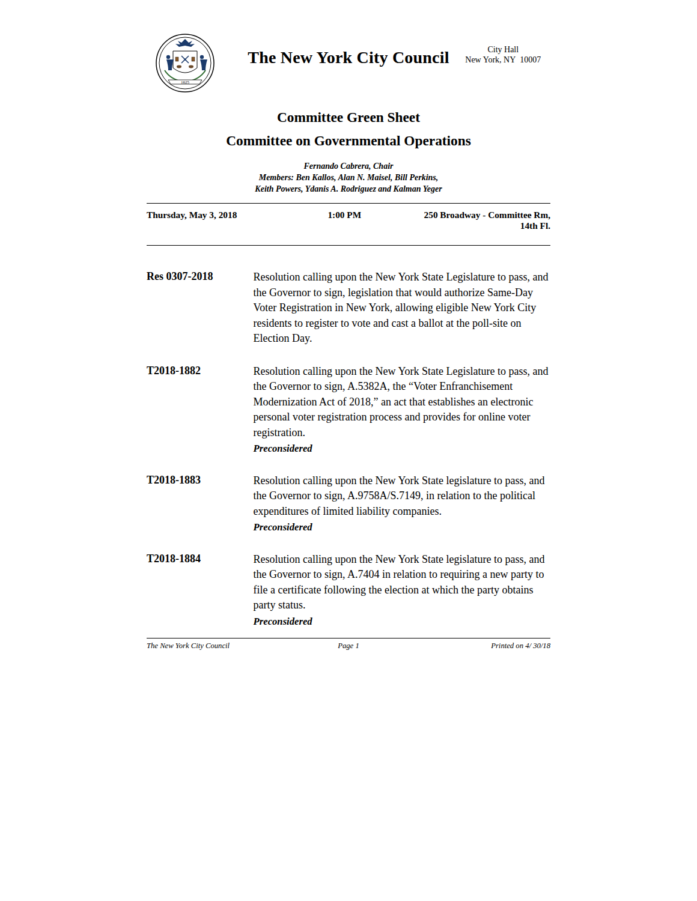1625
City Hall
New York, NY 10007
The New York City Council
Committee Green Sheet
Committee on Governmental Operations
Fernando Cabrera, Chair
Members: Ben Kallos, Alan N. Maisel, Bill Perkins,
Keith Powers, Ydanis A. Rodriguez and Kalman Yeger
Thursday, May 3, 2018
1:00 PM
250 Broadway - Committee Rm, 14th Fl.
Res 0307-2018
Resolution calling upon the New York State Legislature to pass, and the Governor to sign, legislation that would authorize Same-Day Voter Registration in New York, allowing eligible New York City residents to register to vote and cast a ballot at the poll-site on Election Day.
T2018-1882
Resolution calling upon the New York State Legislature to pass, and the Governor to sign, A.5382A, the “Voter Enfranchisement Modernization Act of 2018,” an act that establishes an electronic personal voter registration process and provides for online voter registration.
Preconsidered
T2018-1883
Resolution calling upon the New York State legislature to pass, and the Governor to sign, A.9758A/S.7149, in relation to the political expenditures of limited liability companies.
Preconsidered
T2018-1884
Resolution calling upon the New York State legislature to pass, and the Governor to sign, A.7404 in relation to requiring a new party to file a certificate following the election at which the party obtains party status.
Preconsidered
The New York City Council
Page 1
Printed on 4/ 30/18